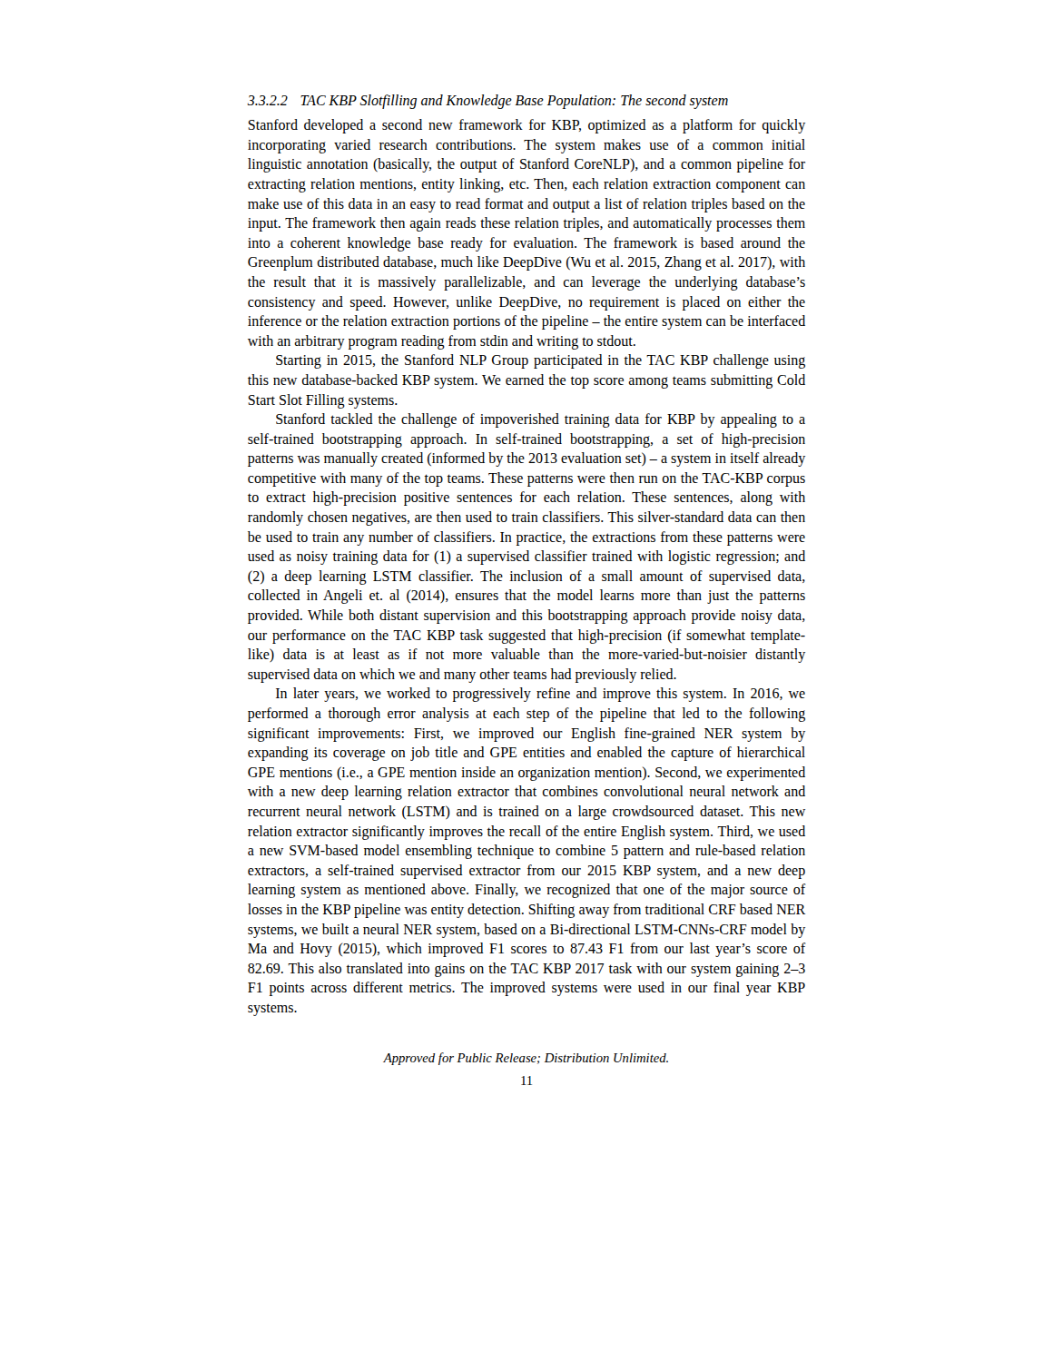3.3.2.2 TAC KBP Slotfilling and Knowledge Base Population: The second system
Stanford developed a second new framework for KBP, optimized as a platform for quickly incorporating varied research contributions. The system makes use of a common initial linguistic annotation (basically, the output of Stanford CoreNLP), and a common pipeline for extracting relation mentions, entity linking, etc. Then, each relation extraction component can make use of this data in an easy to read format and output a list of relation triples based on the input. The framework then again reads these relation triples, and automatically processes them into a coherent knowledge base ready for evaluation. The framework is based around the Greenplum distributed database, much like DeepDive (Wu et al. 2015, Zhang et al. 2017), with the result that it is massively parallelizable, and can leverage the underlying database’s consistency and speed. However, unlike DeepDive, no requirement is placed on either the inference or the relation extraction portions of the pipeline – the entire system can be interfaced with an arbitrary program reading from stdin and writing to stdout.
Starting in 2015, the Stanford NLP Group participated in the TAC KBP challenge using this new database-backed KBP system. We earned the top score among teams submitting Cold Start Slot Filling systems.
Stanford tackled the challenge of impoverished training data for KBP by appealing to a self-trained bootstrapping approach. In self-trained bootstrapping, a set of high-precision patterns was manually created (informed by the 2013 evaluation set) – a system in itself already competitive with many of the top teams. These patterns were then run on the TAC-KBP corpus to extract high-precision positive sentences for each relation. These sentences, along with randomly chosen negatives, are then used to train classifiers. This silver-standard data can then be used to train any number of classifiers. In practice, the extractions from these patterns were used as noisy training data for (1) a supervised classifier trained with logistic regression; and (2) a deep learning LSTM classifier. The inclusion of a small amount of supervised data, collected in Angeli et. al (2014), ensures that the model learns more than just the patterns provided. While both distant supervision and this bootstrapping approach provide noisy data, our performance on the TAC KBP task suggested that high-precision (if somewhat template-like) data is at least as if not more valuable than the more-varied-but-noisier distantly supervised data on which we and many other teams had previously relied.
In later years, we worked to progressively refine and improve this system. In 2016, we performed a thorough error analysis at each step of the pipeline that led to the following significant improvements: First, we improved our English fine-grained NER system by expanding its coverage on job title and GPE entities and enabled the capture of hierarchical GPE mentions (i.e., a GPE mention inside an organization mention). Second, we experimented with a new deep learning relation extractor that combines convolutional neural network and recurrent neural network (LSTM) and is trained on a large crowdsourced dataset. This new relation extractor significantly improves the recall of the entire English system. Third, we used a new SVM-based model ensembling technique to combine 5 pattern and rule-based relation extractors, a self-trained supervised extractor from our 2015 KBP system, and a new deep learning system as mentioned above. Finally, we recognized that one of the major source of losses in the KBP pipeline was entity detection. Shifting away from traditional CRF based NER systems, we built a neural NER system, based on a Bi-directional LSTM-CNNs-CRF model by Ma and Hovy (2015), which improved F1 scores to 87.43 F1 from our last year’s score of 82.69. This also translated into gains on the TAC KBP 2017 task with our system gaining 2–3 F1 points across different metrics. The improved systems were used in our final year KBP systems.
Approved for Public Release; Distribution Unlimited.
11